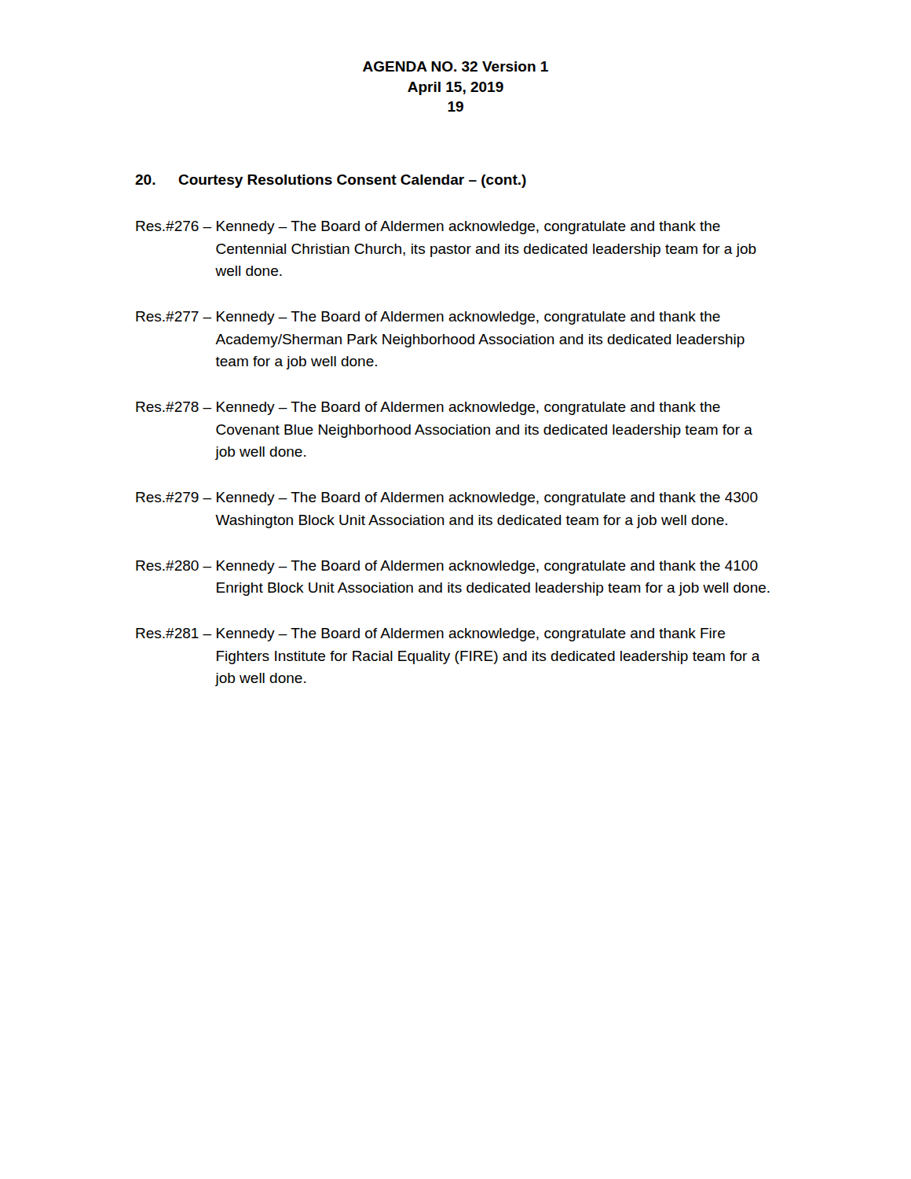AGENDA NO. 32 Version 1
April 15, 2019
19
20. Courtesy Resolutions Consent Calendar – (cont.)
Res.#276 – Kennedy – The Board of Aldermen acknowledge, congratulate and thank the Centennial Christian Church, its pastor and its dedicated leadership team for a job well done.
Res.#277 – Kennedy – The Board of Aldermen acknowledge, congratulate and thank the Academy/Sherman Park Neighborhood Association and its dedicated leadership team for a job well done.
Res.#278 – Kennedy – The Board of Aldermen acknowledge, congratulate and thank the Covenant Blue Neighborhood Association and its dedicated leadership team for a job well done.
Res.#279 – Kennedy – The Board of Aldermen acknowledge, congratulate and thank the 4300 Washington Block Unit Association and its dedicated team for a job well done.
Res.#280 – Kennedy – The Board of Aldermen acknowledge, congratulate and thank the 4100 Enright Block Unit Association and its dedicated leadership team for a job well done.
Res.#281 – Kennedy – The Board of Aldermen acknowledge, congratulate and thank Fire Fighters Institute for Racial Equality (FIRE) and its dedicated leadership team for a job well done.